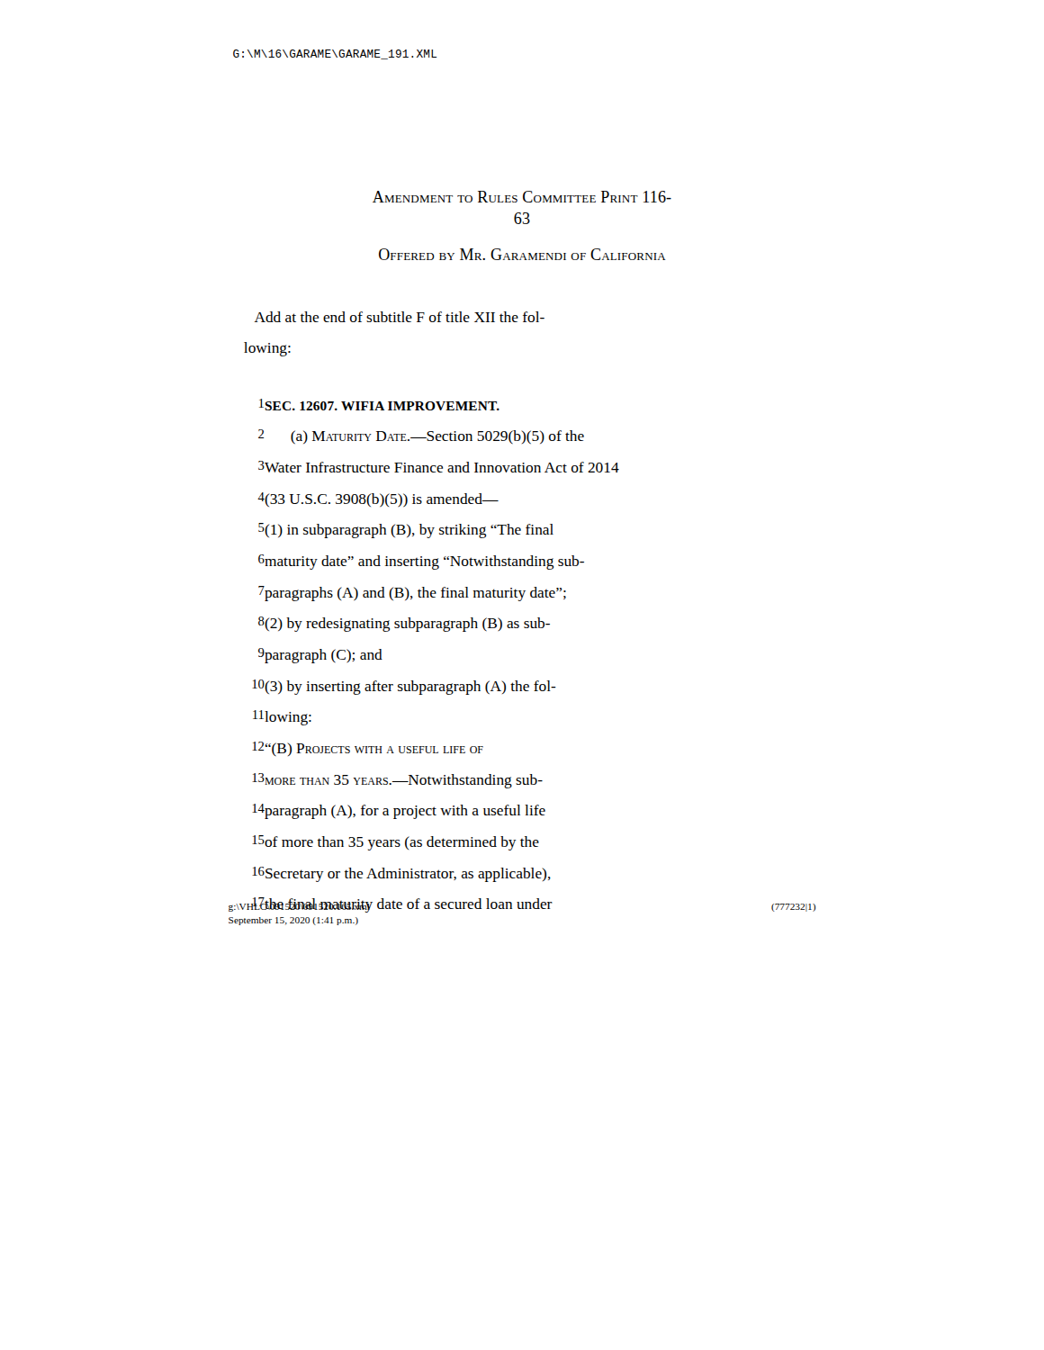G:\M\16\GARAME\GARAME_191.XML
Amendment to Rules Committee Print 116-
63
Offered by Mr. Garamendi of California
Add at the end of subtitle F of title XII the fol-lowing:
| 1 | SEC. 12607. WIFIA IMPROVEMENT. |
| 2 | (a) Maturity Date. —Section 5029(b)(5) of the |
| 3 | Water Infrastructure Finance and Innovation Act of 2014 |
| 4 | (33 U.S.C. 3908(b)(5)) is amended— |
| 5 | (1) in subparagraph (B), by striking “The final |
| 6 | maturity date” and inserting “Notwithstanding sub- |
| 7 | paragraphs (A) and (B), the final maturity date”; |
| 8 | (2) by redesignating subparagraph (B) as sub- |
| 9 | paragraph (C); and |
| 10 | (3) by inserting after subparagraph (A) the fol- |
| 11 | lowing: |
| 12 | “(B) Projects with a useful life of |
| 13 | more than 35 years. —Notwithstanding sub- |
| 14 | paragraph (A), for a project with a useful life |
| 15 | of more than 35 years (as determined by the |
| 16 | Secretary or the Administrator, as applicable), |
| 17 | the final maturity date of a secured loan under |
g:\VHLC\091520\091520.165.xml
September 15, 2020 (1:41 p.m.)
(777232|1)